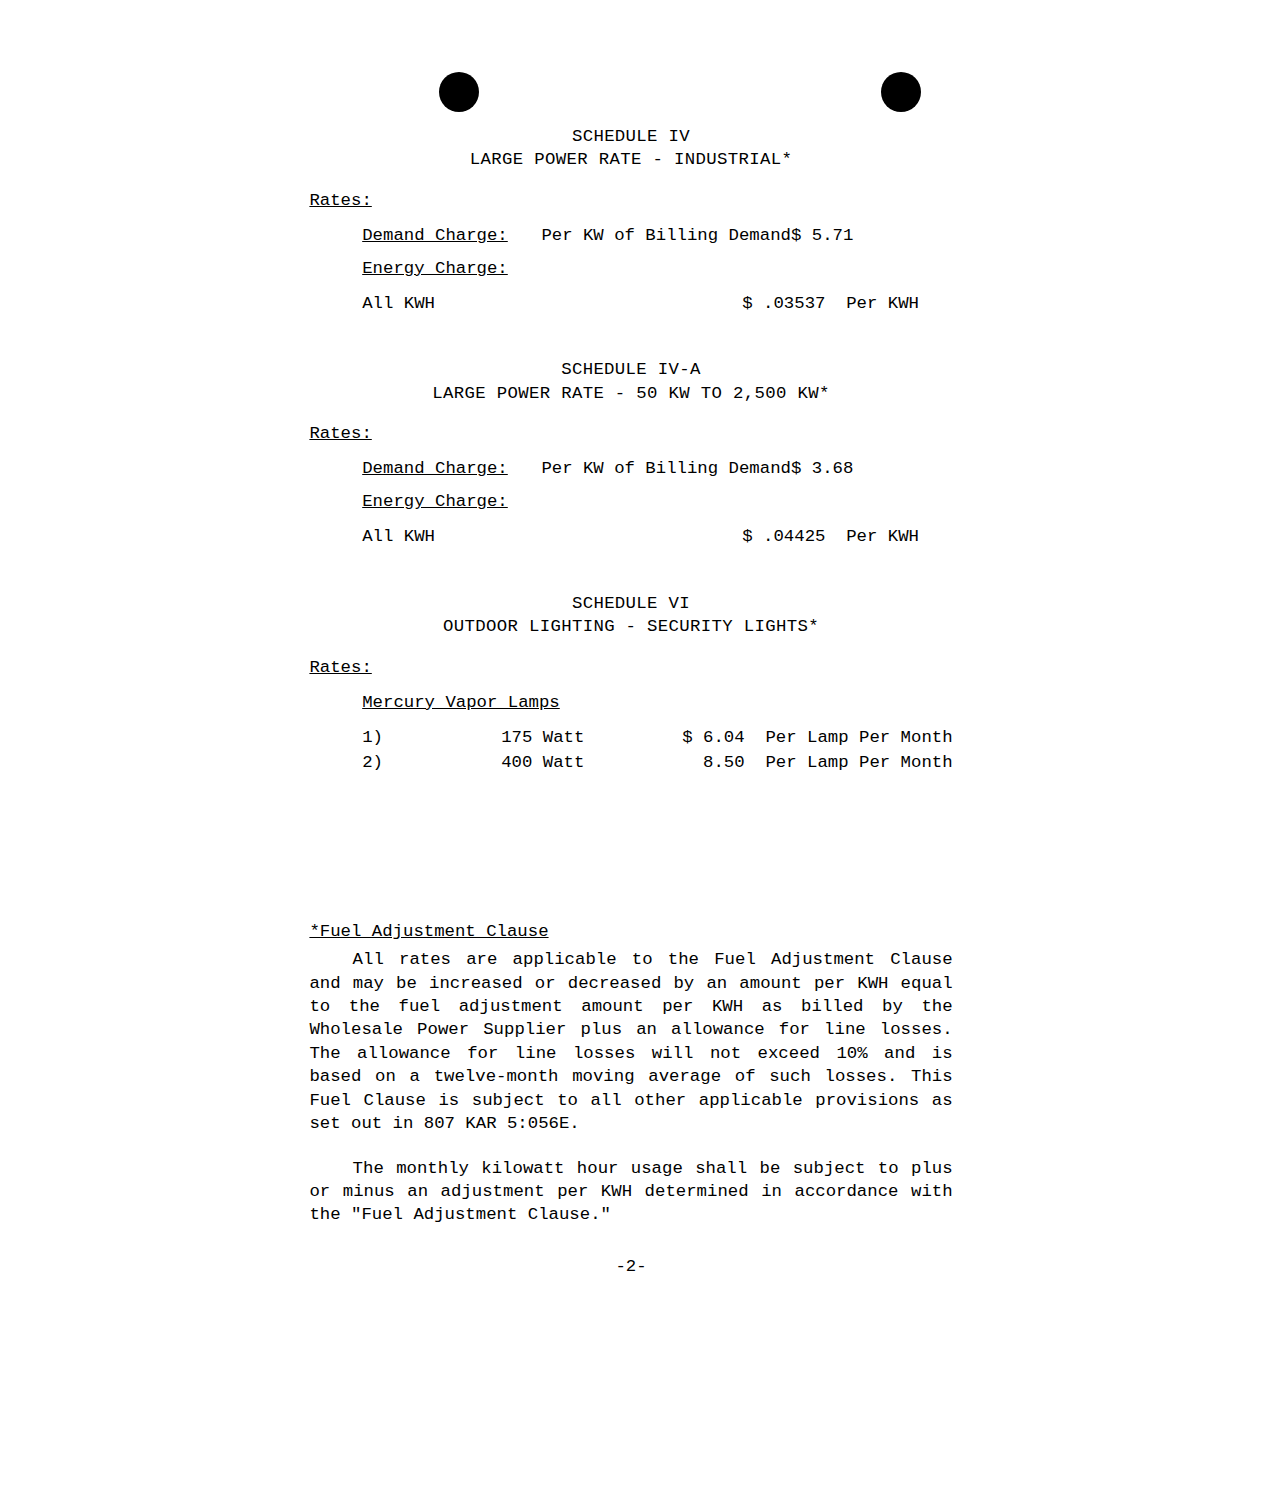SCHEDULE IV LARGE POWER RATE - INDUSTRIAL*
Rates:
Demand Charge: Per KW of Billing Demand $ 5.71
Energy Charge:
All KWH $ .03537 Per KWH
SCHEDULE IV-A LARGE POWER RATE - 50 KW TO 2,500 KW*
Rates:
Demand Charge: Per KW of Billing Demand $ 3.68
Energy Charge:
All KWH $ .04425 Per KWH
SCHEDULE VI OUTDOOR LIGHTING - SECURITY LIGHTS*
Rates:
Mercury Vapor Lamps
| 1) | 175 Watt | $ 6.04 Per Lamp Per Month |
| 2) | 400 Watt | 8.50 Per Lamp Per Month |
*Fuel Adjustment Clause
All rates are applicable to the Fuel Adjustment Clause and may be increased or decreased by an amount per KWH equal to the fuel adjustment amount per KWH as billed by the Wholesale Power Supplier plus an allowance for line losses. The allowance for line losses will not exceed 10% and is based on a twelve-month moving average of such losses. This Fuel Clause is subject to all other applicable provisions as set out in 807 KAR 5:056E.
The monthly kilowatt hour usage shall be subject to plus or minus an adjustment per KWH determined in accordance with the "Fuel Adjustment Clause."
-2-